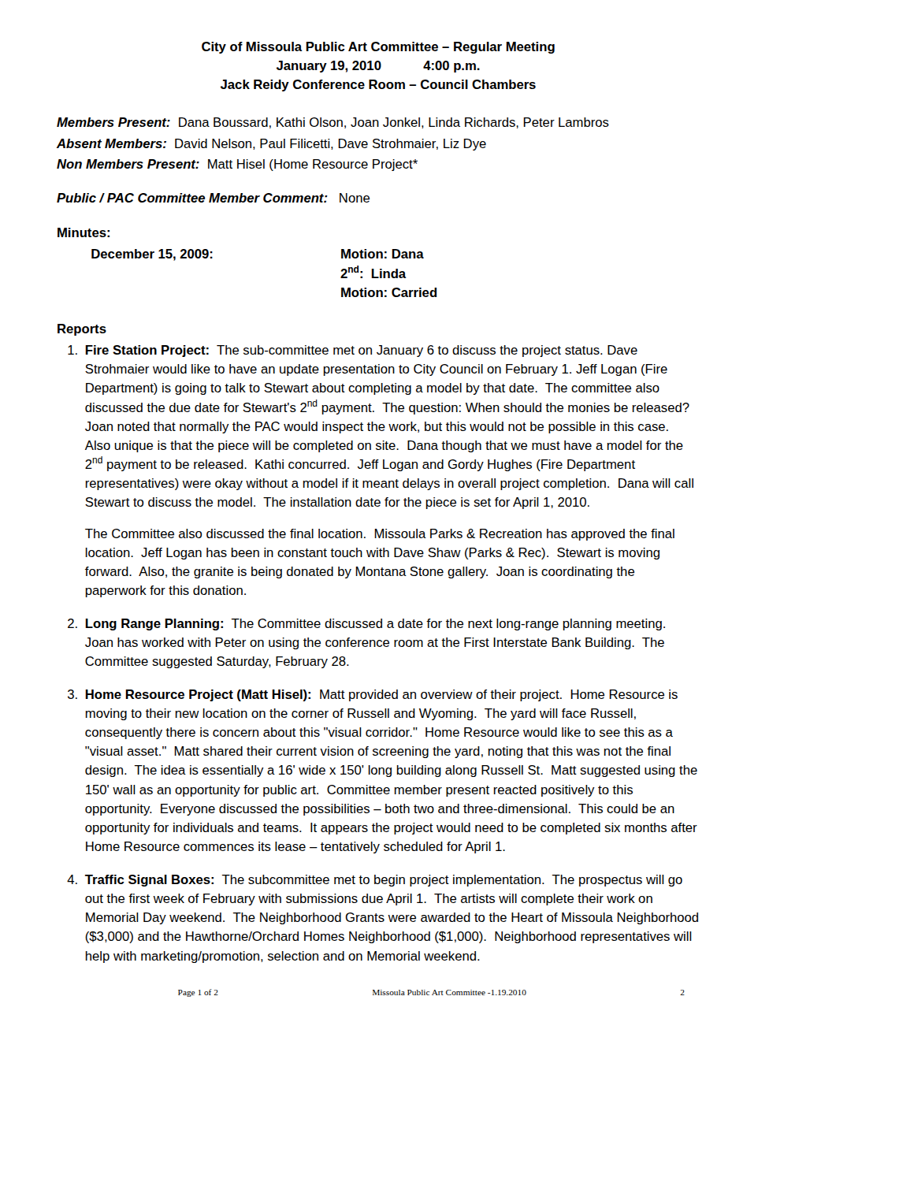City of Missoula Public Art Committee – Regular Meeting
January 19, 2010 4:00 p.m.
Jack Reidy Conference Room – Council Chambers
Members Present: Dana Boussard, Kathi Olson, Joan Jonkel, Linda Richards, Peter Lambros
Absent Members: David Nelson, Paul Filicetti, Dave Strohmaier, Liz Dye
Non Members Present: Matt Hisel (Home Resource Project*
Public / PAC Committee Member Comment: None
Minutes:
December 15, 2009: Motion: Dana
2nd: Linda
Motion: Carried
Reports
Fire Station Project: The sub-committee met on January 6 to discuss the project status. Dave Strohmaier would like to have an update presentation to City Council on February 1. Jeff Logan (Fire Department) is going to talk to Stewart about completing a model by that date. The committee also discussed the due date for Stewart's 2nd payment. The question: When should the monies be released? Joan noted that normally the PAC would inspect the work, but this would not be possible in this case. Also unique is that the piece will be completed on site. Dana though that we must have a model for the 2nd payment to be released. Kathi concurred. Jeff Logan and Gordy Hughes (Fire Department representatives) were okay without a model if it meant delays in overall project completion. Dana will call Stewart to discuss the model. The installation date for the piece is set for April 1, 2010.
The Committee also discussed the final location. Missoula Parks & Recreation has approved the final location. Jeff Logan has been in constant touch with Dave Shaw (Parks & Rec). Stewart is moving forward. Also, the granite is being donated by Montana Stone gallery. Joan is coordinating the paperwork for this donation.
Long Range Planning: The Committee discussed a date for the next long-range planning meeting. Joan has worked with Peter on using the conference room at the First Interstate Bank Building. The Committee suggested Saturday, February 28.
Home Resource Project (Matt Hisel): Matt provided an overview of their project. Home Resource is moving to their new location on the corner of Russell and Wyoming. The yard will face Russell, consequently there is concern about this "visual corridor." Home Resource would like to see this as a "visual asset." Matt shared their current vision of screening the yard, noting that this was not the final design. The idea is essentially a 16' wide x 150' long building along Russell St. Matt suggested using the 150' wall as an opportunity for public art. Committee member present reacted positively to this opportunity. Everyone discussed the possibilities – both two and three-dimensional. This could be an opportunity for individuals and teams. It appears the project would need to be completed six months after Home Resource commences its lease – tentatively scheduled for April 1.
Traffic Signal Boxes: The subcommittee met to begin project implementation. The prospectus will go out the first week of February with submissions due April 1. The artists will complete their work on Memorial Day weekend. The Neighborhood Grants were awarded to the Heart of Missoula Neighborhood ($3,000) and the Hawthorne/Orchard Homes Neighborhood ($1,000). Neighborhood representatives will help with marketing/promotion, selection and on Memorial weekend.
Page 1 of 2 Missoula Public Art Committee -1.19.2010 2